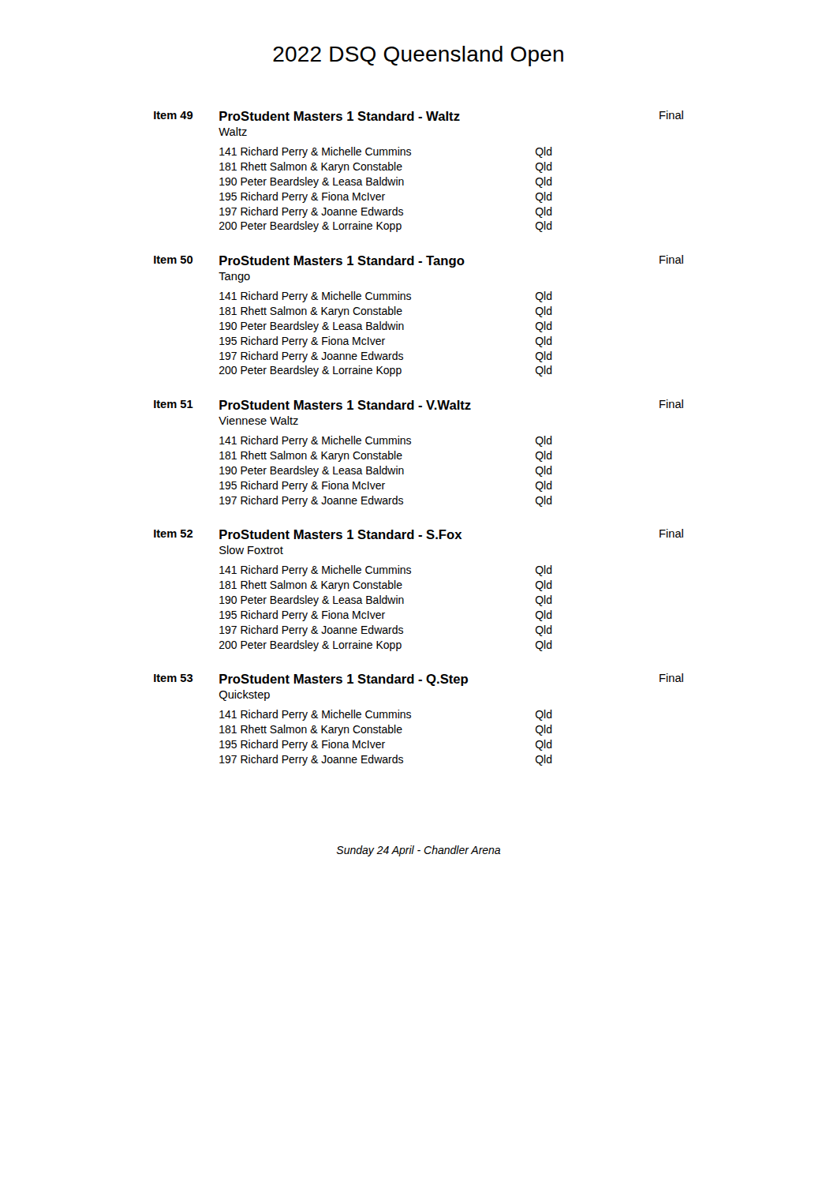2022 DSQ Queensland Open
| Item 49 | ProStudent Masters 1 Standard - Waltz Waltz / 141 Richard Perry & Michelle Cummins / Qld / / 181 Rhett Salmon & Karyn Constable / Qld / / 190 Peter Beardsley & Leasa Baldwin / Qld / / 195 Richard Perry & Fiona McIver / Qld / / 197 Richard Perry & Joanne Edwards / Qld / / 200 Peter Beardsley & Lorraine Kopp / Qld / | Final |
| Item 50 | ProStudent Masters 1 Standard - Tango Tango / 141 Richard Perry & Michelle Cummins / Qld / / 181 Rhett Salmon & Karyn Constable / Qld / / 190 Peter Beardsley & Leasa Baldwin / Qld / / 195 Richard Perry & Fiona McIver / Qld / / 197 Richard Perry & Joanne Edwards / Qld / / 200 Peter Beardsley & Lorraine Kopp / Qld / | Final |
| Item 51 | ProStudent Masters 1 Standard - V.Waltz Viennese Waltz / 141 Richard Perry & Michelle Cummins / Qld / / 181 Rhett Salmon & Karyn Constable / Qld / / 190 Peter Beardsley & Leasa Baldwin / Qld / / 195 Richard Perry & Fiona McIver / Qld / / 197 Richard Perry & Joanne Edwards / Qld / | Final |
| Item 52 | ProStudent Masters 1 Standard - S.Fox Slow Foxtrot / 141 Richard Perry & Michelle Cummins / Qld / / 181 Rhett Salmon & Karyn Constable / Qld / / 190 Peter Beardsley & Leasa Baldwin / Qld / / 195 Richard Perry & Fiona McIver / Qld / / 197 Richard Perry & Joanne Edwards / Qld / / 200 Peter Beardsley & Lorraine Kopp / Qld / | Final |
| Item 53 | ProStudent Masters 1 Standard - Q.Step Quickstep / 141 Richard Perry & Michelle Cummins / Qld / / 181 Rhett Salmon & Karyn Constable / Qld / / 195 Richard Perry & Fiona McIver / Qld / / 197 Richard Perry & Joanne Edwards / Qld / | Final |
Sunday 24 April - Chandler Arena